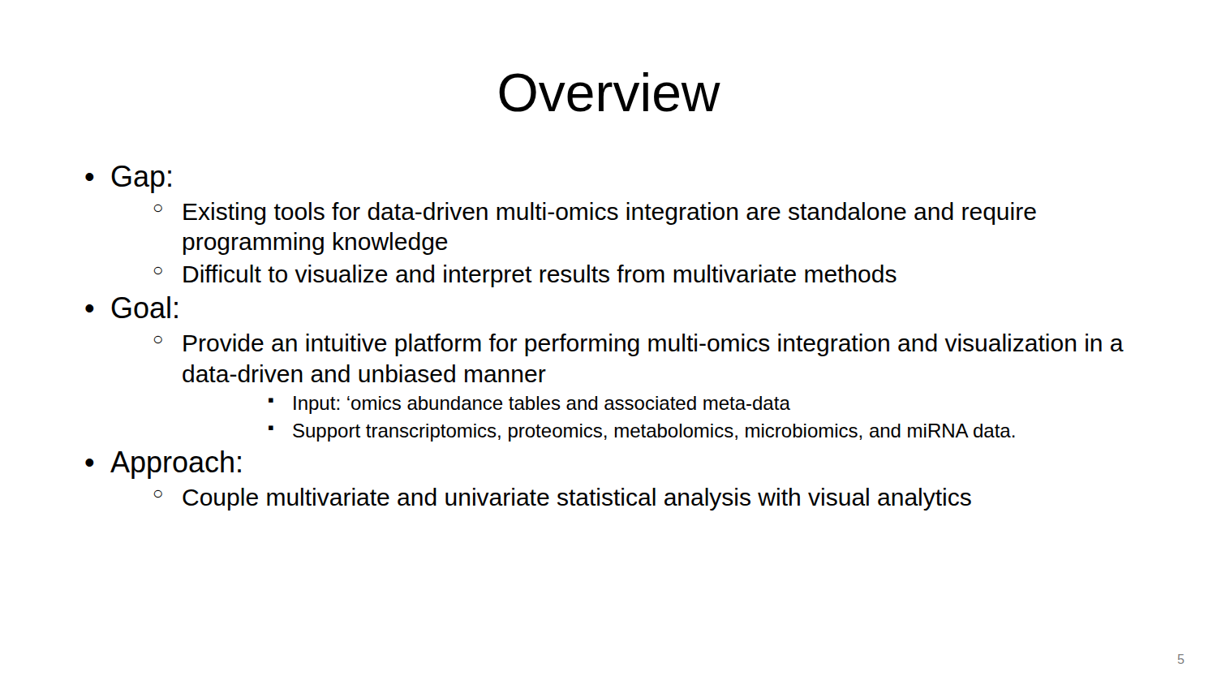Overview
Gap:
Existing tools for data-driven multi-omics integration are standalone and require programming knowledge
Difficult to visualize and interpret results from multivariate methods
Goal:
Provide an intuitive platform for performing multi-omics integration and visualization in a data-driven and unbiased manner
Input: ‘omics abundance tables and associated meta-data
Support transcriptomics, proteomics, metabolomics, microbiomics, and miRNA data.
Approach:
Couple multivariate and univariate statistical analysis with visual analytics
5